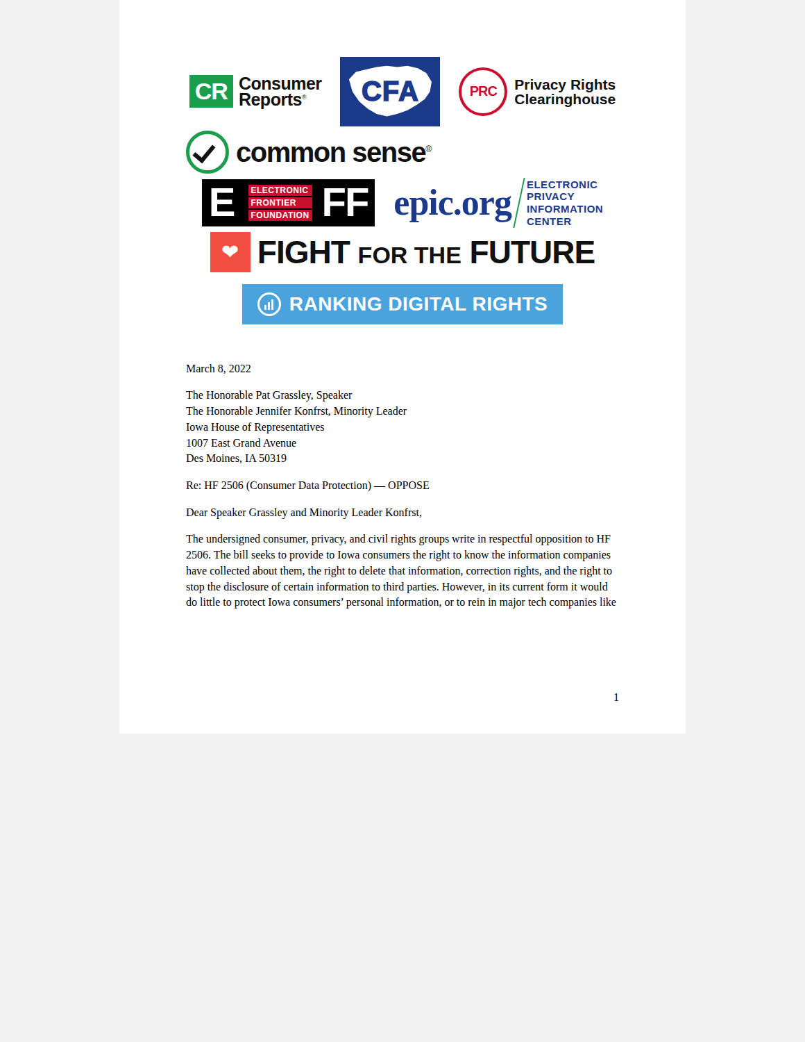CR
Consumer
Reports®
CFA
PRC
Privacy Rights
Clearinghouse
common sense®
E
Electronic Frontier Foundation
FF
epic.org
Electronic
Privacy
Information
Center
❤
FIGHT FOR THE FUTURE
RANKING DIGITAL RIGHTS
March 8, 2022
The Honorable Pat Grassley, Speaker
The Honorable Jennifer Konfrst, Minority Leader
Iowa House of Representatives
1007 East Grand Avenue
Des Moines, IA 50319
Re: HF 2506 (Consumer Data Protection) — OPPOSE
Dear Speaker Grassley and Minority Leader Konfrst,
The undersigned consumer, privacy, and civil rights groups write in respectful opposition to HF 2506. The bill seeks to provide to Iowa consumers the right to know the information companies have collected about them, the right to delete that information, correction rights, and the right to stop the disclosure of certain information to third parties. However, in its current form it would do little to protect Iowa consumers’ personal information, or to rein in major tech companies like
1